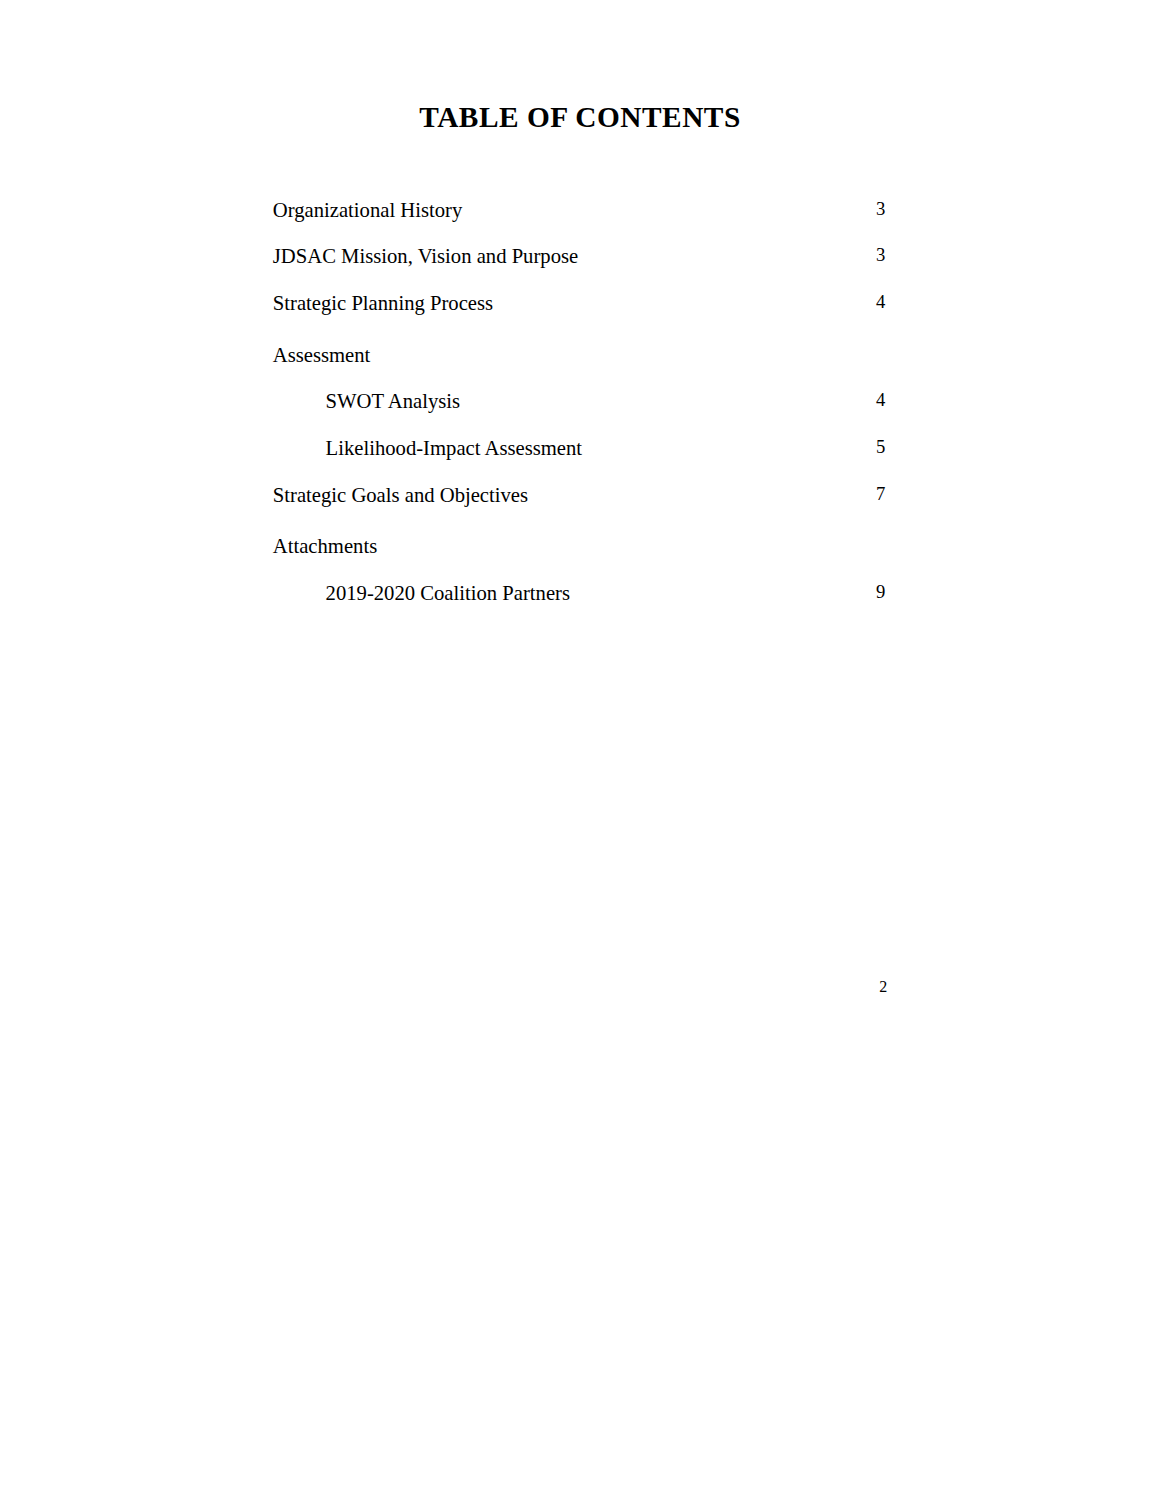TABLE OF CONTENTS
| Organizational History | 3 |
| JDSAC Mission, Vision and Purpose | 3 |
| Strategic Planning Process | 4 |
| Assessment | |
| SWOT Analysis | 4 |
| Likelihood-Impact Assessment | 5 |
| Strategic Goals and Objectives | 7 |
| Attachments | |
| 2019-2020 Coalition Partners | 9 |
2